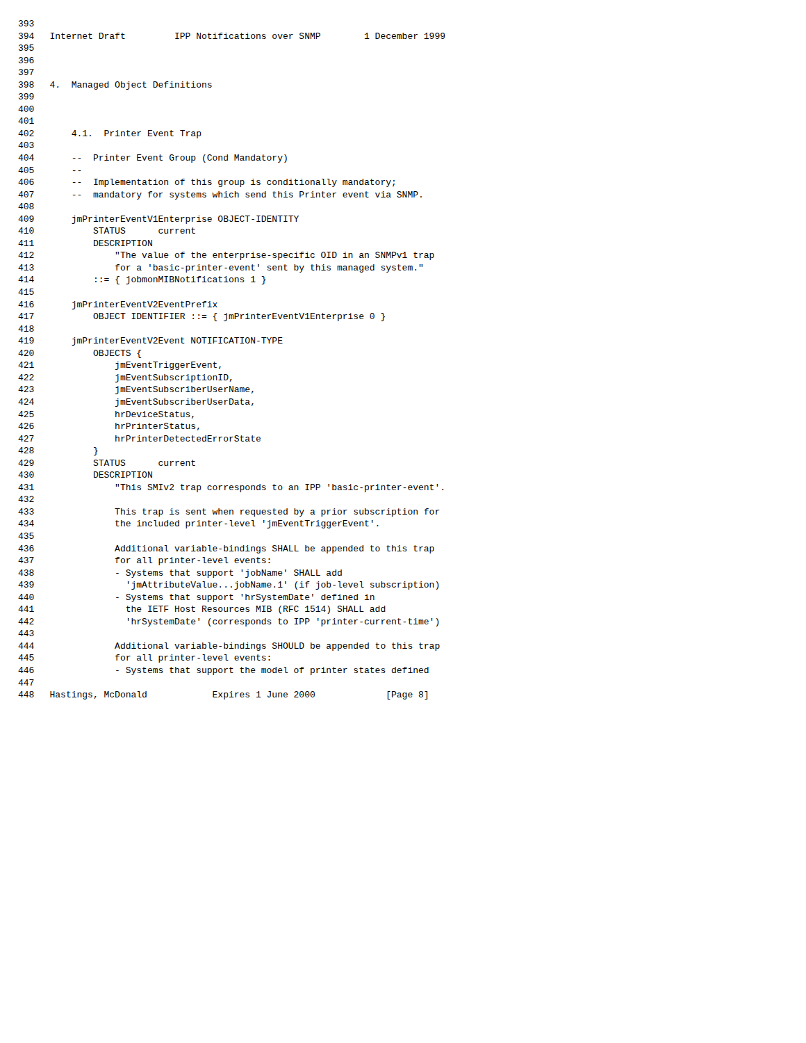393
394 Internet Draft         IPP Notifications over SNMP        1 December 1999
395
396
397
3984.  Managed Object Definitions
399
400
401
402    4.1.  Printer Event Trap
403
404    --  Printer Event Group (Cond Mandatory)
405    --
406    --  Implementation of this group is conditionally mandatory;
407    --  mandatory for systems which send this Printer event via SNMP.
408
409    jmPrinterEventV1Enterprise OBJECT-IDENTITY
410        STATUS      current
411        DESCRIPTION
412            "The value of the enterprise-specific OID in an SNMPv1 trap
413            for a 'basic-printer-event' sent by this managed system."
414        ::= { jobmonMIBNotifications 1 }
415
416    jmPrinterEventV2EventPrefix
417        OBJECT IDENTIFIER ::= { jmPrinterEventV1Enterprise 0 }
418
419    jmPrinterEventV2Event NOTIFICATION-TYPE
420        OBJECTS {
421            jmEventTriggerEvent,
422            jmEventSubscriptionID,
423            jmEventSubscriberUserName,
424            jmEventSubscriberUserData,
425            hrDeviceStatus,
426            hrPrinterStatus,
427            hrPrinterDetectedErrorState
428        }
429        STATUS      current
430        DESCRIPTION
431            "This SMIv2 trap corresponds to an IPP 'basic-printer-event'.
432
433            This trap is sent when requested by a prior subscription for
434            the included printer-level 'jmEventTriggerEvent'.
435
436            Additional variable-bindings SHALL be appended to this trap
437            for all printer-level events:
438            - Systems that support 'jobName' SHALL add
439              'jmAttributeValue...jobName.1' (if job-level subscription)
440            - Systems that support 'hrSystemDate' defined in
441              the IETF Host Resources MIB (RFC 1514) SHALL add
442              'hrSystemDate' (corresponds to IPP 'printer-current-time')
443
444            Additional variable-bindings SHOULD be appended to this trap
445            for all printer-level events:
446            - Systems that support the model of printer states defined
447
448 Hastings, McDonald            Expires 1 June 2000             [Page 8]